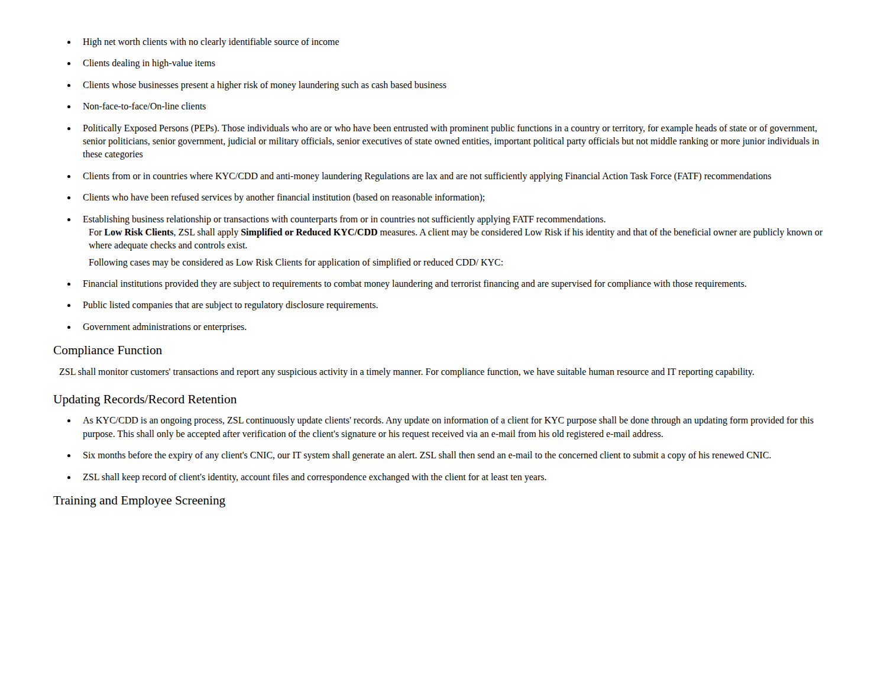High net worth clients with no clearly identifiable source of income
Clients dealing in high-value items
Clients whose businesses present a higher risk of money laundering such as cash based business
Non-face-to-face/On-line clients
Politically Exposed Persons (PEPs). Those individuals who are or who have been entrusted with prominent public functions in a country or territory, for example heads of state or of government, senior politicians, senior government, judicial or military officials, senior executives of state owned entities, important political party officials but not middle ranking or more junior individuals in these categories
Clients from or in countries where KYC/CDD and anti-money laundering Regulations are lax and are not sufficiently applying Financial Action Task Force (FATF) recommendations
Clients who have been refused services by another financial institution (based on reasonable information);
Establishing business relationship or transactions with counterparts from or in countries not sufficiently applying FATF recommendations.
For Low Risk Clients, ZSL shall apply Simplified or Reduced KYC/CDD measures. A client may be considered Low Risk if his identity and that of the beneficial owner are publicly known or where adequate checks and controls exist.
Following cases may be considered as Low Risk Clients for application of simplified or reduced CDD/ KYC:
Financial institutions provided they are subject to requirements to combat money laundering and terrorist financing and are supervised for compliance with those requirements.
Public listed companies that are subject to regulatory disclosure requirements.
Government administrations or enterprises.
Compliance Function
ZSL shall monitor customers' transactions and report any suspicious activity in a timely manner. For compliance function, we have suitable human resource and IT reporting capability.
Updating Records/Record Retention
As KYC/CDD is an ongoing process, ZSL continuously update clients' records. Any update on information of a client for KYC purpose shall be done through an updating form provided for this purpose. This shall only be accepted after verification of the client's signature or his request received via an e-mail from his old registered e-mail address.
Six months before the expiry of any client's CNIC, our IT system shall generate an alert. ZSL shall then send an e-mail to the concerned client to submit a copy of his renewed CNIC.
ZSL shall keep record of client's identity, account files and correspondence exchanged with the client for at least ten years.
Training and Employee Screening